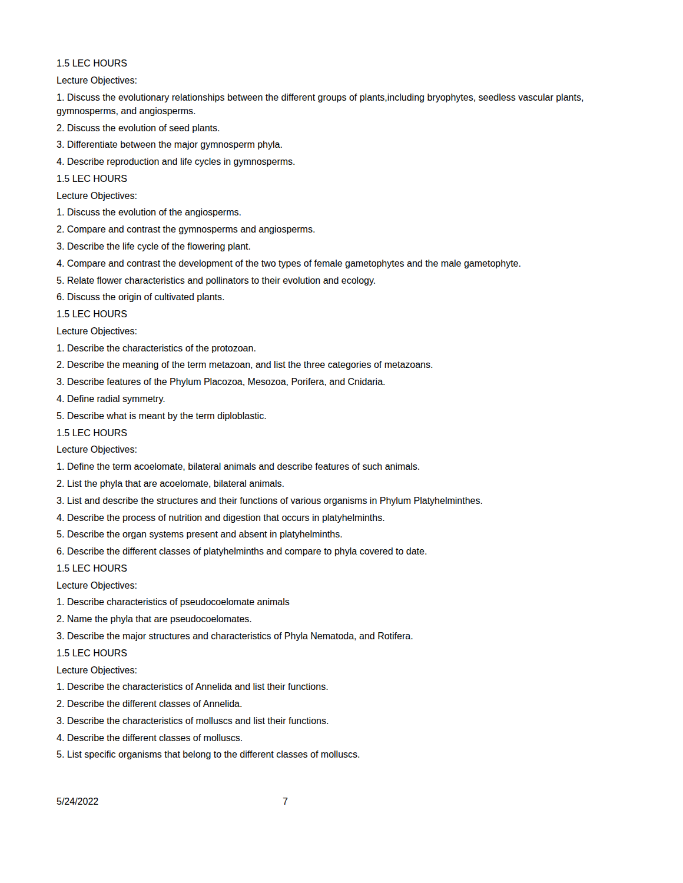1.5 LEC HOURS
Lecture Objectives:
1. Discuss the evolutionary relationships between the different groups of plants,including bryophytes, seedless vascular plants, gymnosperms, and angiosperms.
2. Discuss the evolution of seed plants.
3. Differentiate between the major gymnosperm phyla.
4. Describe reproduction and life cycles in gymnosperms.
1.5 LEC HOURS
Lecture Objectives:
1. Discuss the evolution of the angiosperms.
2. Compare and contrast the gymnosperms and angiosperms.
3. Describe the life cycle of the flowering plant.
4. Compare and contrast the development of the two types of female gametophytes and the male gametophyte.
5. Relate flower characteristics and pollinators to their evolution and ecology.
6. Discuss the origin of cultivated plants.
1.5 LEC HOURS
Lecture Objectives:
1. Describe the characteristics of the protozoan.
2. Describe the meaning of the term metazoan, and list the three categories of metazoans.
3. Describe features of the Phylum Placozoa, Mesozoa, Porifera, and Cnidaria.
4. Define radial symmetry.
5. Describe what is meant by the term diploblastic.
1.5 LEC HOURS
Lecture Objectives:
1. Define the term acoelomate, bilateral animals and describe features of such animals.
2. List the phyla that are acoelomate, bilateral animals.
3. List and describe the structures and their functions of various organisms in Phylum Platyhelminthes.
4. Describe the process of nutrition and digestion that occurs in platyhelminths.
5. Describe the organ systems present and absent in platyhelminths.
6. Describe the different classes of platyhelminths and compare to phyla covered to date.
1.5 LEC HOURS
Lecture Objectives:
1. Describe characteristics of pseudocoelomate animals
2. Name the phyla that are pseudocoelomates.
3. Describe the major structures and characteristics of Phyla Nematoda, and Rotifera.
1.5 LEC HOURS
Lecture Objectives:
1. Describe the characteristics of Annelida and list their functions.
2. Describe the different classes of Annelida.
3. Describe the characteristics of molluscs and list their functions.
4. Describe the different classes of molluscs.
5. List specific organisms that belong to the different classes of molluscs.
5/24/2022 7